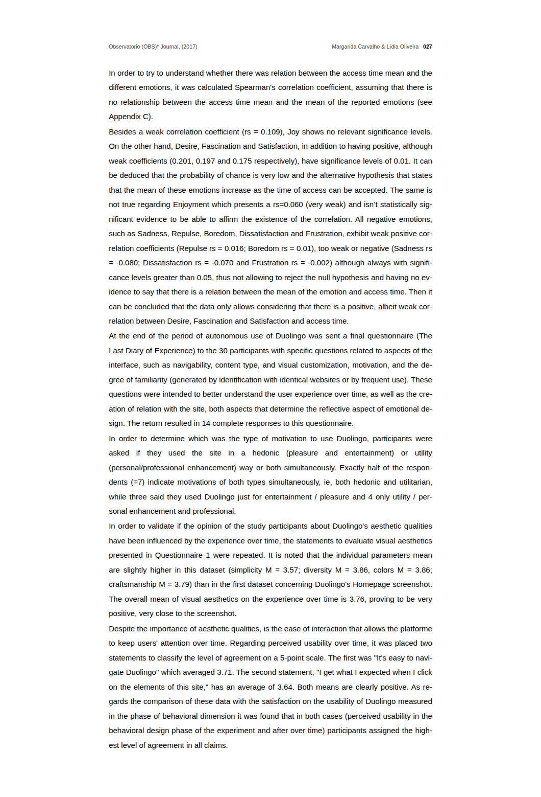Observatorio (OBS)* Journal, (2017) Margarida Carvalho & Lídia Oliveira 027
In order to try to understand whether there was relation between the access time mean and the different emotions, it was calculated Spearman's correlation coefficient, assuming that there is no relationship between the access time mean and the mean of the reported emotions (see Appendix C).
Besides a weak correlation coefficient (rs = 0.109), Joy shows no relevant significance levels. On the other hand, Desire, Fascination and Satisfaction, in addition to having positive, although weak coefficients (0.201, 0.197 and 0.175 respectively), have significance levels of 0.01. It can be deduced that the probability of chance is very low and the alternative hypothesis that states that the mean of these emotions increase as the time of access can be accepted. The same is not true regarding Enjoyment which presents a rs=0.060 (very weak) and isn’t statistically significant evidence to be able to affirm the existence of the correlation. All negative emotions, such as Sadness, Repulse, Boredom, Dissatisfaction and Frustration, exhibit weak positive correlation coefficients (Repulse rs = 0.016; Boredom rs = 0.01), too weak or negative (Sadness rs = -0.080; Dissatisfaction rs = -0.070 and Frustration rs = -0.002) although always with significance levels greater than 0.05, thus not allowing to reject the null hypothesis and having no evidence to say that there is a relation between the mean of the emotion and access time. Then it can be concluded that the data only allows considering that there is a positive, albeit weak correlation between Desire, Fascination and Satisfaction and access time.
At the end of the period of autonomous use of Duolingo was sent a final questionnaire (The Last Diary of Experience) to the 30 participants with specific questions related to aspects of the interface, such as navigability, content type, and visual customization, motivation, and the degree of familiarity (generated by identification with identical websites or by frequent use). These questions were intended to better understand the user experience over time, as well as the creation of relation with the site, both aspects that determine the reflective aspect of emotional design. The return resulted in 14 complete responses to this questionnaire.
In order to determine which was the type of motivation to use Duolingo, participants were asked if they used the site in a hedonic (pleasure and entertainment) or utility (personal/professional enhancement) way or both simultaneously. Exactly half of the respondents (=7) indicate motivations of both types simultaneously, ie, both hedonic and utilitarian, while three said they used Duolingo just for entertainment / pleasure and 4 only utility / personal enhancement and professional.
In order to validate if the opinion of the study participants about Duolingo's aesthetic qualities have been influenced by the experience over time, the statements to evaluate visual aesthetics presented in Questionnaire 1 were repeated. It is noted that the individual parameters mean are slightly higher in this dataset (simplicity M = 3.57; diversity M = 3.86, colors M = 3.86; craftsmanship M = 3.79) than in the first dataset concerning Duolingo's Homepage screenshot. The overall mean of visual aesthetics on the experience over time is 3.76, proving to be very positive, very close to the screenshot.
Despite the importance of aesthetic qualities, is the ease of interaction that allows the platforme to keep users' attention over time. Regarding perceived usability over time, it was placed two statements to classify the level of agreement on a 5-point scale. The first was "It's easy to navigate Duolingo" which averaged 3.71. The second statement, "I get what I expected when I click on the elements of this site," has an average of 3.64. Both means are clearly positive. As regards the comparison of these data with the satisfaction on the usability of Duolingo measured in the phase of behavioral dimension it was found that in both cases (perceived usability in the behavioral design phase of the experiment and after over time) participants assigned the highest level of agreement in all claims.